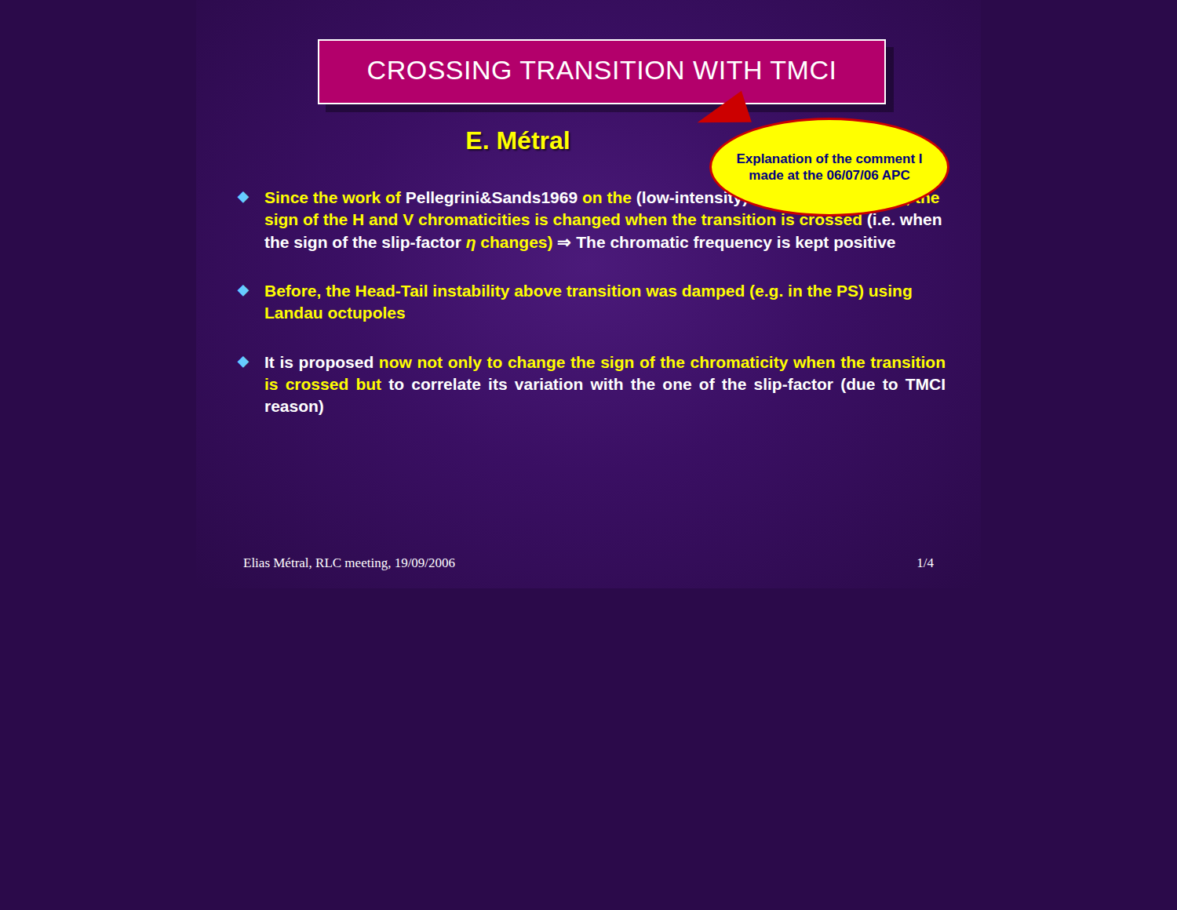CROSSING TRANSITION WITH TMCI
Explanation of the comment I made at the 06/07/06 APC
E. Métral
Since the work of Pellegrini&Sands1969 on the (low-intensity) Head-Tail instability, the sign of the H and V chromaticities is changed when the transition is crossed (i.e. when the sign of the slip-factor η changes) ⇒ The chromatic frequency is kept positive
Before, the Head-Tail instability above transition was damped (e.g. in the PS) using Landau octupoles
It is proposed now not only to change the sign of the chromaticity when the transition is crossed but to correlate its variation with the one of the slip-factor (due to TMCI reason)
Elias Métral, RLC meeting, 19/09/2006 1/4